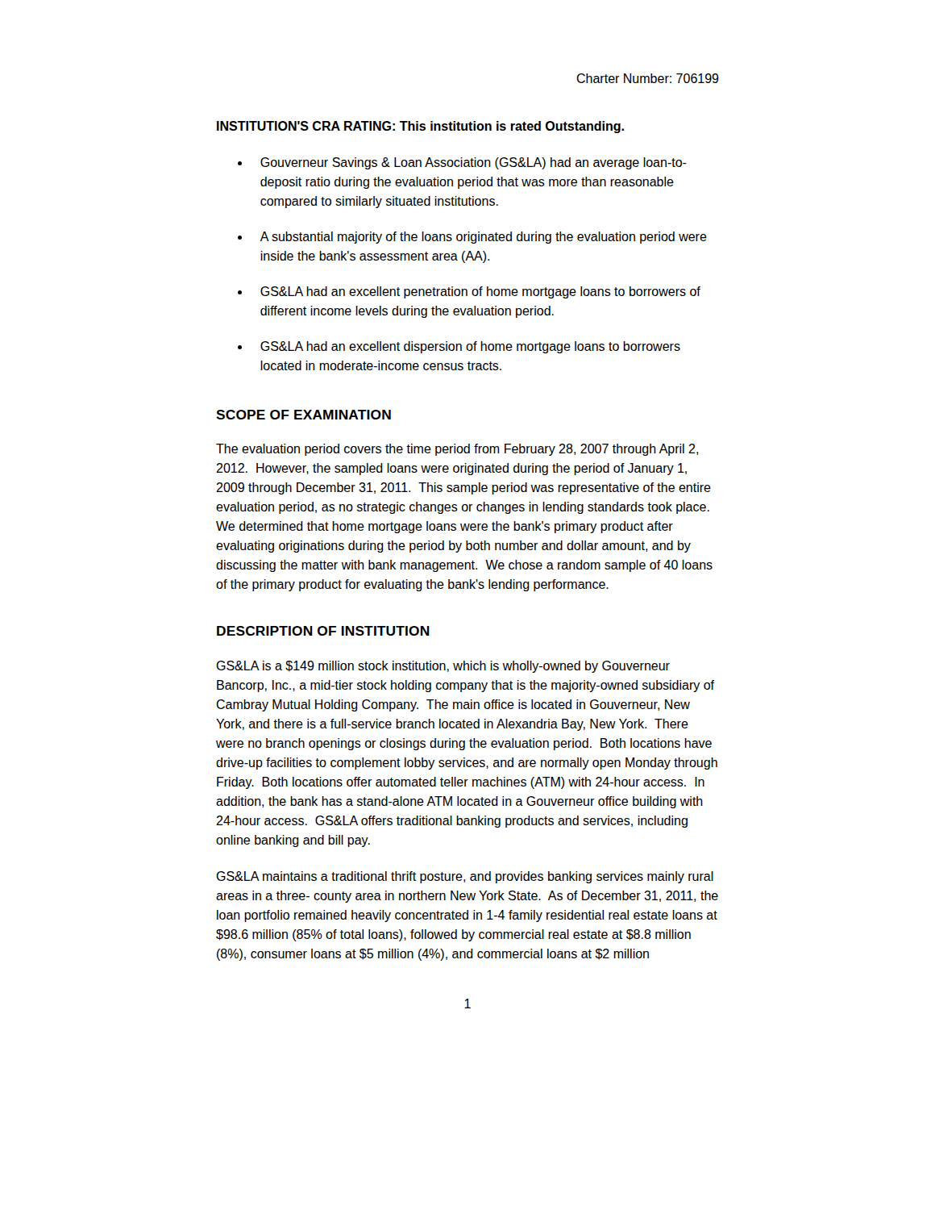Charter Number: 706199
INSTITUTION'S CRA RATING: This institution is rated Outstanding.
Gouverneur Savings & Loan Association (GS&LA) had an average loan-to-deposit ratio during the evaluation period that was more than reasonable compared to similarly situated institutions.
A substantial majority of the loans originated during the evaluation period were inside the bank's assessment area (AA).
GS&LA had an excellent penetration of home mortgage loans to borrowers of different income levels during the evaluation period.
GS&LA had an excellent dispersion of home mortgage loans to borrowers located in moderate-income census tracts.
SCOPE OF EXAMINATION
The evaluation period covers the time period from February 28, 2007 through April 2, 2012. However, the sampled loans were originated during the period of January 1, 2009 through December 31, 2011. This sample period was representative of the entire evaluation period, as no strategic changes or changes in lending standards took place. We determined that home mortgage loans were the bank's primary product after evaluating originations during the period by both number and dollar amount, and by discussing the matter with bank management. We chose a random sample of 40 loans of the primary product for evaluating the bank's lending performance.
DESCRIPTION OF INSTITUTION
GS&LA is a $149 million stock institution, which is wholly-owned by Gouverneur Bancorp, Inc., a mid-tier stock holding company that is the majority-owned subsidiary of Cambray Mutual Holding Company. The main office is located in Gouverneur, New York, and there is a full-service branch located in Alexandria Bay, New York. There were no branch openings or closings during the evaluation period. Both locations have drive-up facilities to complement lobby services, and are normally open Monday through Friday. Both locations offer automated teller machines (ATM) with 24-hour access. In addition, the bank has a stand-alone ATM located in a Gouverneur office building with 24-hour access. GS&LA offers traditional banking products and services, including online banking and bill pay.
GS&LA maintains a traditional thrift posture, and provides banking services mainly rural areas in a three- county area in northern New York State. As of December 31, 2011, the loan portfolio remained heavily concentrated in 1-4 family residential real estate loans at $98.6 million (85% of total loans), followed by commercial real estate at $8.8 million (8%), consumer loans at $5 million (4%), and commercial loans at $2 million
1